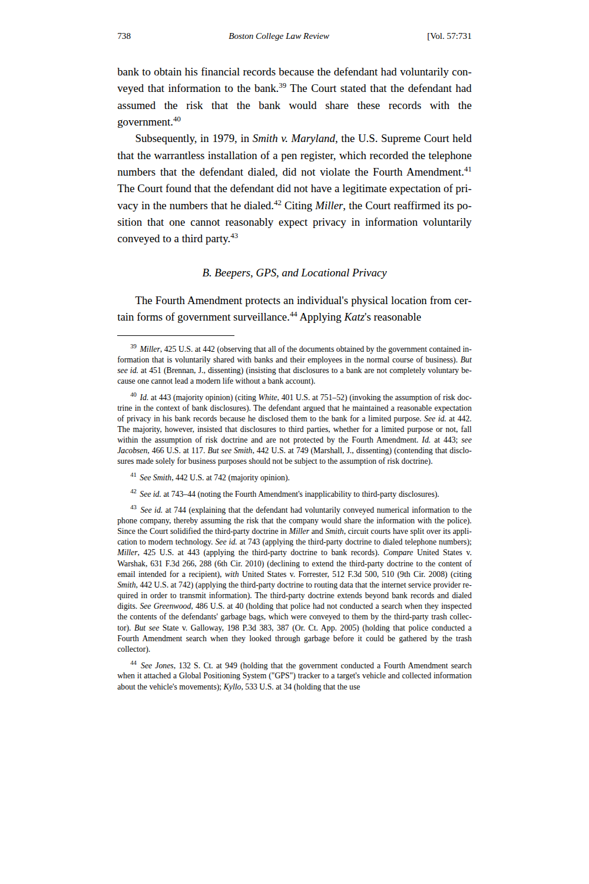738 Boston College Law Review [Vol. 57:731
bank to obtain his financial records because the defendant had voluntarily conveyed that information to the bank.39 The Court stated that the defendant had assumed the risk that the bank would share these records with the government.40
Subsequently, in 1979, in Smith v. Maryland, the U.S. Supreme Court held that the warrantless installation of a pen register, which recorded the telephone numbers that the defendant dialed, did not violate the Fourth Amendment.41 The Court found that the defendant did not have a legitimate expectation of privacy in the numbers that he dialed.42 Citing Miller, the Court reaffirmed its position that one cannot reasonably expect privacy in information voluntarily conveyed to a third party.43
B. Beepers, GPS, and Locational Privacy
The Fourth Amendment protects an individual's physical location from certain forms of government surveillance.44 Applying Katz's reasonable
39 Miller, 425 U.S. at 442 (observing that all of the documents obtained by the government contained information that is voluntarily shared with banks and their employees in the normal course of business). But see id. at 451 (Brennan, J., dissenting) (insisting that disclosures to a bank are not completely voluntary because one cannot lead a modern life without a bank account).
40 Id. at 443 (majority opinion) (citing White, 401 U.S. at 751–52) (invoking the assumption of risk doctrine in the context of bank disclosures). The defendant argued that he maintained a reasonable expectation of privacy in his bank records because he disclosed them to the bank for a limited purpose. See id. at 442. The majority, however, insisted that disclosures to third parties, whether for a limited purpose or not, fall within the assumption of risk doctrine and are not protected by the Fourth Amendment. Id. at 443; see Jacobsen, 466 U.S. at 117. But see Smith, 442 U.S. at 749 (Marshall, J., dissenting) (contending that disclosures made solely for business purposes should not be subject to the assumption of risk doctrine).
41 See Smith, 442 U.S. at 742 (majority opinion).
42 See id. at 743–44 (noting the Fourth Amendment's inapplicability to third-party disclosures).
43 See id. at 744 (explaining that the defendant had voluntarily conveyed numerical information to the phone company, thereby assuming the risk that the company would share the information with the police). Since the Court solidified the third-party doctrine in Miller and Smith, circuit courts have split over its application to modern technology. See id. at 743 (applying the third-party doctrine to dialed telephone numbers); Miller, 425 U.S. at 443 (applying the third-party doctrine to bank records). Compare United States v. Warshak, 631 F.3d 266, 288 (6th Cir. 2010) (declining to extend the third-party doctrine to the content of email intended for a recipient), with United States v. Forrester, 512 F.3d 500, 510 (9th Cir. 2008) (citing Smith, 442 U.S. at 742) (applying the third-party doctrine to routing data that the internet service provider required in order to transmit information). The third-party doctrine extends beyond bank records and dialed digits. See Greenwood, 486 U.S. at 40 (holding that police had not conducted a search when they inspected the contents of the defendants' garbage bags, which were conveyed to them by the third-party trash collector). But see State v. Galloway, 198 P.3d 383, 387 (Or. Ct. App. 2005) (holding that police conducted a Fourth Amendment search when they looked through garbage before it could be gathered by the trash collector).
44 See Jones, 132 S. Ct. at 949 (holding that the government conducted a Fourth Amendment search when it attached a Global Positioning System ("GPS") tracker to a target's vehicle and collected information about the vehicle's movements); Kyllo, 533 U.S. at 34 (holding that the use